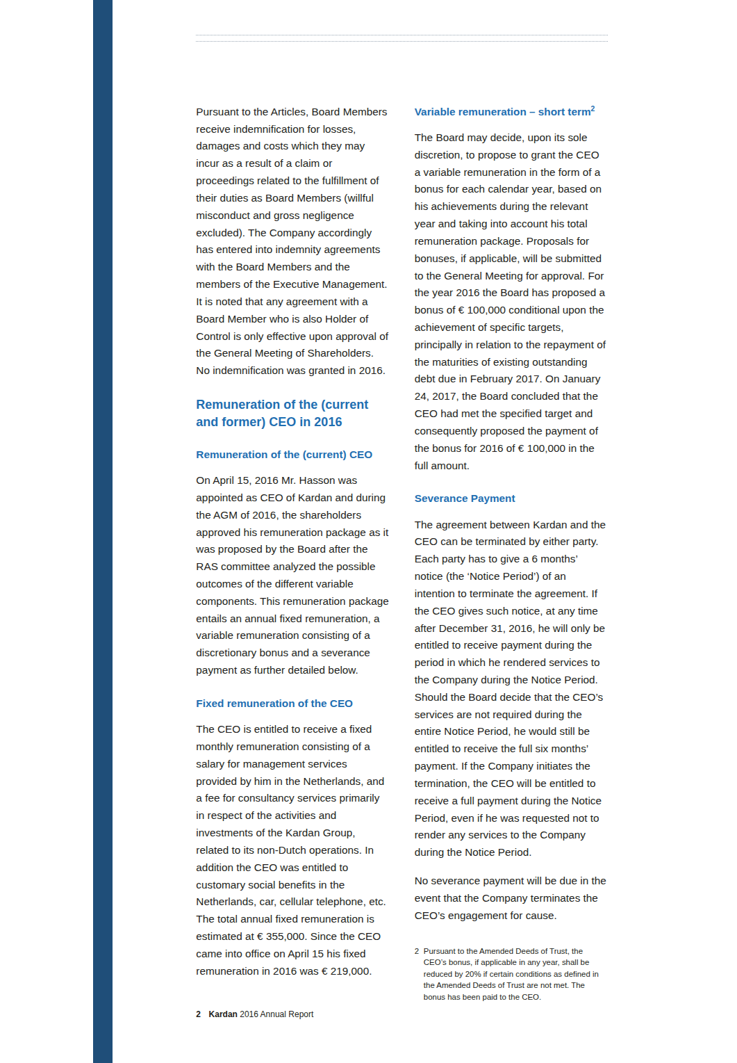Pursuant to the Articles, Board Members receive indemnification for losses, damages and costs which they may incur as a result of a claim or proceedings related to the fulfillment of their duties as Board Members (willful misconduct and gross negligence excluded). The Company accordingly has entered into indemnity agreements with the Board Members and the members of the Executive Management. It is noted that any agreement with a Board Member who is also Holder of Control is only effective upon approval of the General Meeting of Shareholders. No indemnification was granted in 2016.
Remuneration of the (current and former) CEO in 2016
Remuneration of the (current) CEO
On April 15, 2016 Mr. Hasson was appointed as CEO of Kardan and during the AGM of 2016, the shareholders approved his remuneration package as it was proposed by the Board after the RAS committee analyzed the possible outcomes of the different variable components. This remuneration package entails an annual fixed remuneration, a variable remuneration consisting of a discretionary bonus and a severance payment as further detailed below.
Fixed remuneration of the CEO
The CEO is entitled to receive a fixed monthly remuneration consisting of a salary for management services provided by him in the Netherlands, and a fee for consultancy services primarily in respect of the activities and investments of the Kardan Group, related to its non-Dutch operations. In addition the CEO was entitled to customary social benefits in the Netherlands, car, cellular telephone, etc. The total annual fixed remuneration is estimated at € 355,000. Since the CEO came into office on April 15 his fixed remuneration in 2016 was € 219,000.
Variable remuneration – short term2
The Board may decide, upon its sole discretion, to propose to grant the CEO a variable remuneration in the form of a bonus for each calendar year, based on his achievements during the relevant year and taking into account his total remuneration package. Proposals for bonuses, if applicable, will be submitted to the General Meeting for approval. For the year 2016 the Board has proposed a bonus of € 100,000 conditional upon the achievement of specific targets, principally in relation to the repayment of the maturities of existing outstanding debt due in February 2017. On January 24, 2017, the Board concluded that the CEO had met the specified target and consequently proposed the payment of the bonus for 2016 of € 100,000 in the full amount.
Severance Payment
The agreement between Kardan and the CEO can be terminated by either party. Each party has to give a 6 months’ notice (the ‘Notice Period’) of an intention to terminate the agreement. If the CEO gives such notice, at any time after December 31, 2016, he will only be entitled to receive payment during the period in which he rendered services to the Company during the Notice Period. Should the Board decide that the CEO’s services are not required during the entire Notice Period, he would still be entitled to receive the full six months’ payment. If the Company initiates the termination, the CEO will be entitled to receive a full payment during the Notice Period, even if he was requested not to render any services to the Company during the Notice Period.
No severance payment will be due in the event that the Company terminates the CEO’s engagement for cause.
2
Pursuant to the Amended Deeds of Trust, the CEO’s bonus, if applicable in any year, shall be reduced by 20% if certain conditions as defined in the Amended Deeds of Trust are not met. The bonus has been paid to the CEO.
2 Kardan 2016 Annual Report